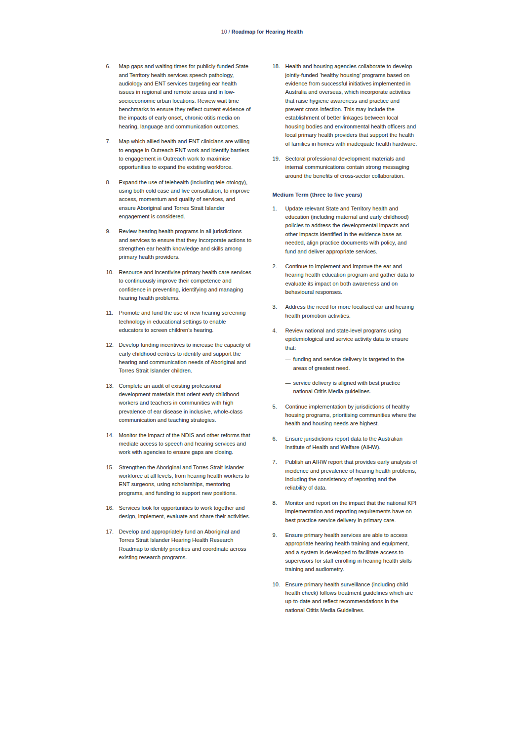10 / Roadmap for Hearing Health
6. Map gaps and waiting times for publicly-funded State and Territory health services speech pathology, audiology and ENT services targeting ear health issues in regional and remote areas and in low-socioeconomic urban locations. Review wait time benchmarks to ensure they reflect current evidence of the impacts of early onset, chronic otitis media on hearing, language and communication outcomes.
7. Map which allied health and ENT clinicians are willing to engage in Outreach ENT work and identify barriers to engagement in Outreach work to maximise opportunities to expand the existing workforce.
8. Expand the use of telehealth (including tele-otology), using both cold case and live consultation, to improve access, momentum and quality of services, and ensure Aboriginal and Torres Strait Islander engagement is considered.
9. Review hearing health programs in all jurisdictions and services to ensure that they incorporate actions to strengthen ear health knowledge and skills among primary health providers.
10. Resource and incentivise primary health care services to continuously improve their competence and confidence in preventing, identifying and managing hearing health problems.
11. Promote and fund the use of new hearing screening technology in educational settings to enable educators to screen children’s hearing.
12. Develop funding incentives to increase the capacity of early childhood centres to identify and support the hearing and communication needs of Aboriginal and Torres Strait Islander children.
13. Complete an audit of existing professional development materials that orient early childhood workers and teachers in communities with high prevalence of ear disease in inclusive, whole-class communication and teaching strategies.
14. Monitor the impact of the NDIS and other reforms that mediate access to speech and hearing services and work with agencies to ensure gaps are closing.
15. Strengthen the Aboriginal and Torres Strait Islander workforce at all levels, from hearing health workers to ENT surgeons, using scholarships, mentoring programs, and funding to support new positions.
16. Services look for opportunities to work together and design, implement, evaluate and share their activities.
17. Develop and appropriately fund an Aboriginal and Torres Strait Islander Hearing Health Research Roadmap to identify priorities and coordinate across existing research programs.
18. Health and housing agencies collaborate to develop jointly-funded ‘healthy housing’ programs based on evidence from successful initiatives implemented in Australia and overseas, which incorporate activities that raise hygiene awareness and practice and prevent cross-infection. This may include the establishment of better linkages between local housing bodies and environmental health officers and local primary health providers that support the health of families in homes with inadequate health hardware.
19. Sectoral professional development materials and internal communications contain strong messaging around the benefits of cross-sector collaboration.
Medium Term (three to five years)
1. Update relevant State and Territory health and education (including maternal and early childhood) policies to address the developmental impacts and other impacts identified in the evidence base as needed, align practice documents with policy, and fund and deliver appropriate services.
2. Continue to implement and improve the ear and hearing health education program and gather data to evaluate its impact on both awareness and on behavioural responses.
3. Address the need for more localised ear and hearing health promotion activities.
4. Review national and state-level programs using epidemiological and service activity data to ensure that:
funding and service delivery is targeted to the areas of greatest need.
service delivery is aligned with best practice national Otitis Media guidelines.
5. Continue implementation by jurisdictions of healthy housing programs, prioritising communities where the health and housing needs are highest.
6. Ensure jurisdictions report data to the Australian Institute of Health and Welfare (AIHW).
7. Publish an AIHW report that provides early analysis of incidence and prevalence of hearing health problems, including the consistency of reporting and the reliability of data.
8. Monitor and report on the impact that the national KPI implementation and reporting requirements have on best practice service delivery in primary care.
9. Ensure primary health services are able to access appropriate hearing health training and equipment, and a system is developed to facilitate access to supervisors for staff enrolling in hearing health skills training and audiometry.
10. Ensure primary health surveillance (including child health check) follows treatment guidelines which are up-to-date and reflect recommendations in the national Otitis Media Guidelines.